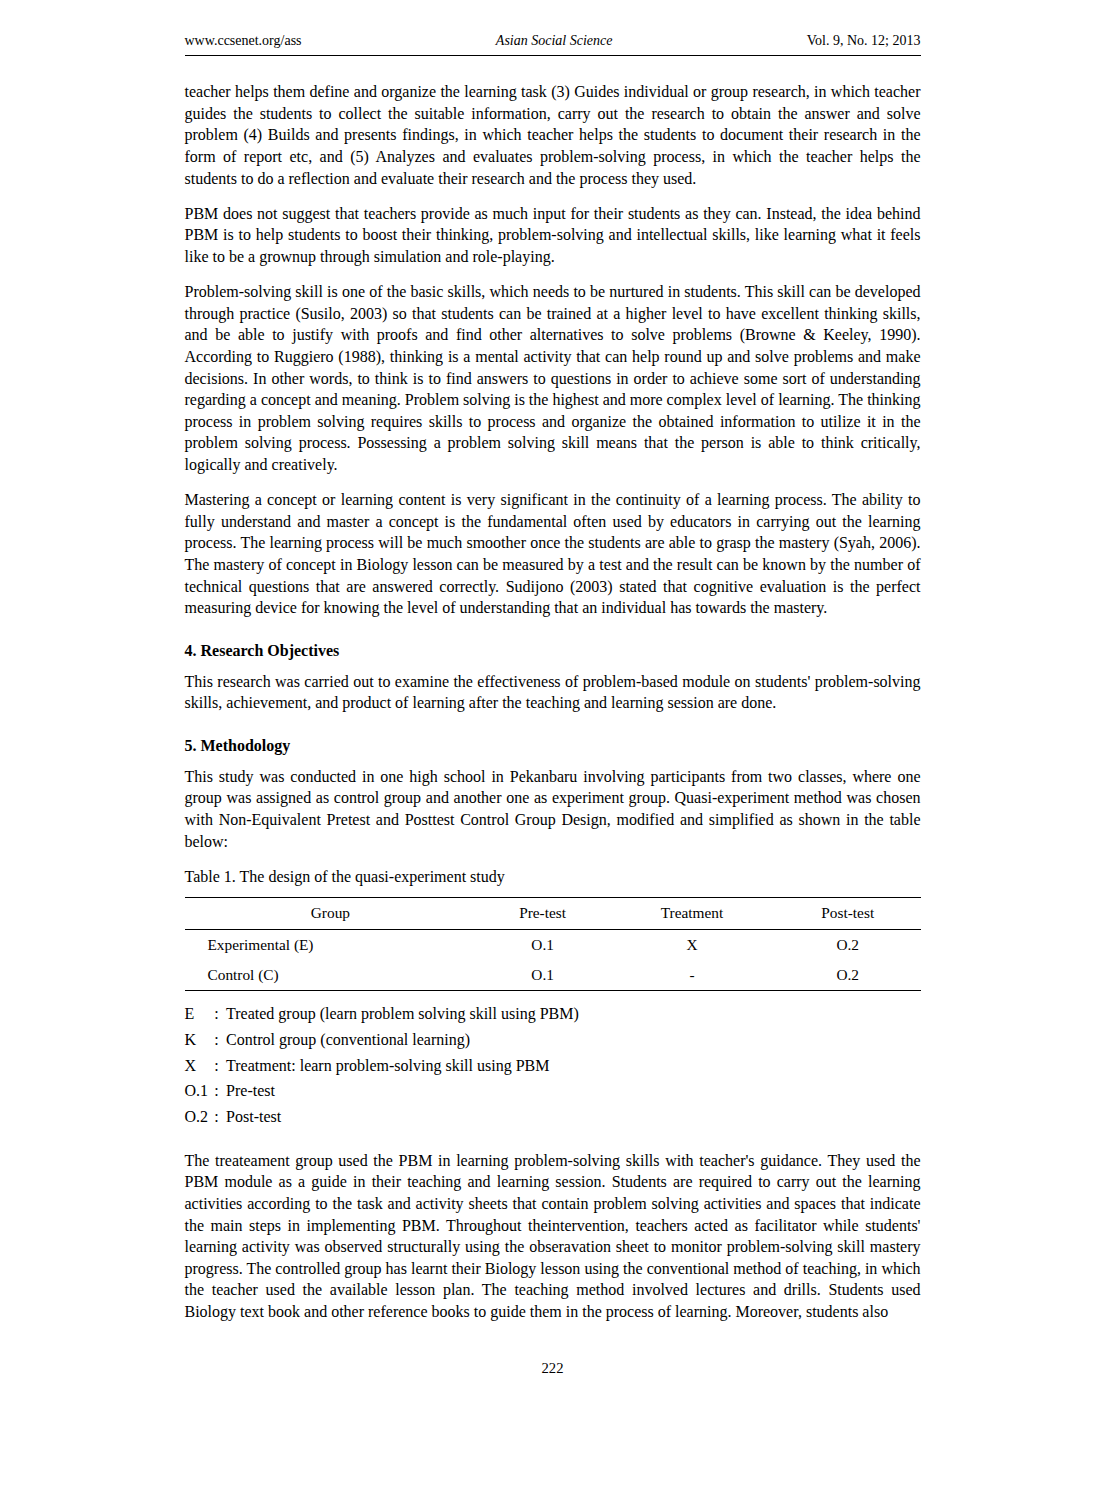www.ccsenet.org/ass Asian Social Science Vol. 9, No. 12; 2013
teacher helps them define and organize the learning task (3) Guides individual or group research, in which teacher guides the students to collect the suitable information, carry out the research to obtain the answer and solve problem (4) Builds and presents findings, in which teacher helps the students to document their research in the form of report etc, and (5) Analyzes and evaluates problem-solving process, in which the teacher helps the students to do a reflection and evaluate their research and the process they used.
PBM does not suggest that teachers provide as much input for their students as they can. Instead, the idea behind PBM is to help students to boost their thinking, problem-solving and intellectual skills, like learning what it feels like to be a grownup through simulation and role-playing.
Problem-solving skill is one of the basic skills, which needs to be nurtured in students. This skill can be developed through practice (Susilo, 2003) so that students can be trained at a higher level to have excellent thinking skills, and be able to justify with proofs and find other alternatives to solve problems (Browne & Keeley, 1990). According to Ruggiero (1988), thinking is a mental activity that can help round up and solve problems and make decisions. In other words, to think is to find answers to questions in order to achieve some sort of understanding regarding a concept and meaning. Problem solving is the highest and more complex level of learning. The thinking process in problem solving requires skills to process and organize the obtained information to utilize it in the problem solving process. Possessing a problem solving skill means that the person is able to think critically, logically and creatively.
Mastering a concept or learning content is very significant in the continuity of a learning process. The ability to fully understand and master a concept is the fundamental often used by educators in carrying out the learning process. The learning process will be much smoother once the students are able to grasp the mastery (Syah, 2006). The mastery of concept in Biology lesson can be measured by a test and the result can be known by the number of technical questions that are answered correctly. Sudijono (2003) stated that cognitive evaluation is the perfect measuring device for knowing the level of understanding that an individual has towards the mastery.
4. Research Objectives
This research was carried out to examine the effectiveness of problem-based module on students' problem-solving skills, achievement, and product of learning after the teaching and learning session are done.
5. Methodology
This study was conducted in one high school in Pekanbaru involving participants from two classes, where one group was assigned as control group and another one as experiment group. Quasi-experiment method was chosen with Non-Equivalent Pretest and Posttest Control Group Design, modified and simplified as shown in the table below:
Table 1. The design of the quasi-experiment study
| Group | Pre-test | Treatment | Post-test |
| --- | --- | --- | --- |
| Experimental (E) | O.1 | X | O.2 |
| Control (C) | O.1 | - | O.2 |
E
:
Treated group (learn problem solving skill using PBM)
K
:
Control group (conventional learning)
X
:
Treatment: learn problem-solving skill using PBM
O.1
:
Pre-test
O.2
:
Post-test
The treateament group used the PBM in learning problem-solving skills with teacher's guidance. They used the PBM module as a guide in their teaching and learning session. Students are required to carry out the learning activities according to the task and activity sheets that contain problem solving activities and spaces that indicate the main steps in implementing PBM. Throughout theintervention, teachers acted as facilitator while students' learning activity was observed structurally using the obseravation sheet to monitor problem-solving skill mastery progress. The controlled group has learnt their Biology lesson using the conventional method of teaching, in which the teacher used the available lesson plan. The teaching method involved lectures and drills. Students used Biology text book and other reference books to guide them in the process of learning. Moreover, students also
222